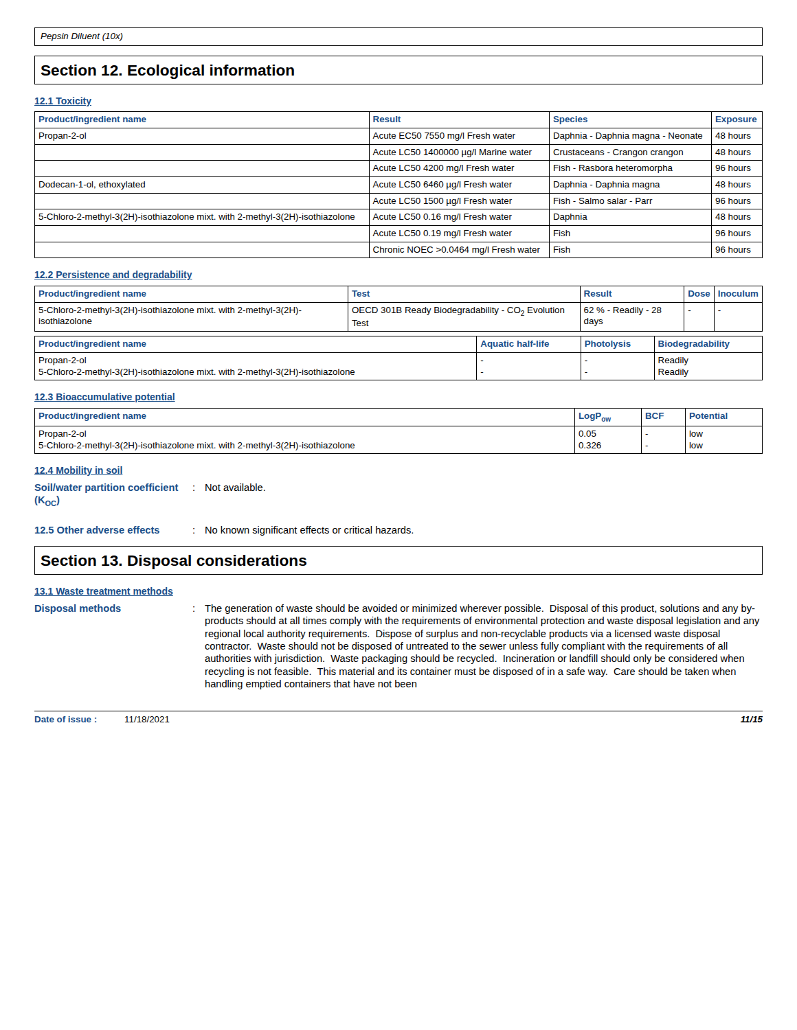Pepsin Diluent (10x)
Section 12. Ecological information
12.1 Toxicity
| Product/ingredient name | Result | Species | Exposure |
| --- | --- | --- | --- |
| Propan-2-ol | Acute EC50 7550 mg/l Fresh water | Daphnia - Daphnia magna - Neonate | 48 hours |
| | Acute LC50 1400000 µg/l Marine water | Crustaceans - Crangon crangon | 48 hours |
| | Acute LC50 4200 mg/l Fresh water | Fish - Rasbora heteromorpha | 96 hours |
| Dodecan-1-ol, ethoxylated | Acute LC50 6460 µg/l Fresh water | Daphnia - Daphnia magna | 48 hours |
| | Acute LC50 1500 µg/l Fresh water | Fish - Salmo salar - Parr | 96 hours |
| 5-Chloro-2-methyl-3(2H)-isothiazolone mixt. with 2-methyl-3(2H)-isothiazolone | Acute LC50 0.16 mg/l Fresh water | Daphnia | 48 hours |
| | Acute LC50 0.19 mg/l Fresh water | Fish | 96 hours |
| | Chronic NOEC >0.0464 mg/l Fresh water | Fish | 96 hours |
12.2 Persistence and degradability
| Product/ingredient name | Test | Result | Dose | Inoculum |
| --- | --- | --- | --- | --- |
| 5-Chloro-2-methyl-3(2H)-isothiazolone mixt. with 2-methyl-3(2H)-isothiazolone | OECD 301B Ready Biodegradability - CO 2 Evolution Test | 62 % - Readily - 28 days | - | - |
| Product/ingredient name | Aquatic half-life | Photolysis | Biodegradability |
| --- | --- | --- | --- |
| Propan-2-ol 5-Chloro-2-methyl-3(2H)-isothiazolone mixt. with 2-methyl-3(2H)-isothiazolone | - - | - - | Readily Readily |
12.3 Bioaccumulative potential
| Product/ingredient name | LogP ow | BCF | Potential |
| --- | --- | --- | --- |
| Propan-2-ol 5-Chloro-2-methyl-3(2H)-isothiazolone mixt. with 2-methyl-3(2H)-isothiazolone | 0.05 0.326 | - - | low low |
12.4 Mobility in soil
Soil/water partition coefficient (KOC)
:
Not available.
12.5 Other adverse effects
:
No known significant effects or critical hazards.
Section 13. Disposal considerations
13.1 Waste treatment methods
Disposal methods
:
The generation of waste should be avoided or minimized wherever possible. Disposal of this product, solutions and any by-products should at all times comply with the requirements of environmental protection and waste disposal legislation and any regional local authority requirements. Dispose of surplus and non-recyclable products via a licensed waste disposal contractor. Waste should not be disposed of untreated to the sewer unless fully compliant with the requirements of all authorities with jurisdiction. Waste packaging should be recycled. Incineration or landfill should only be considered when recycling is not feasible. This material and its container must be disposed of in a safe way. Care should be taken when handling emptied containers that have not been
Date of issue :11/18/2021
11/15